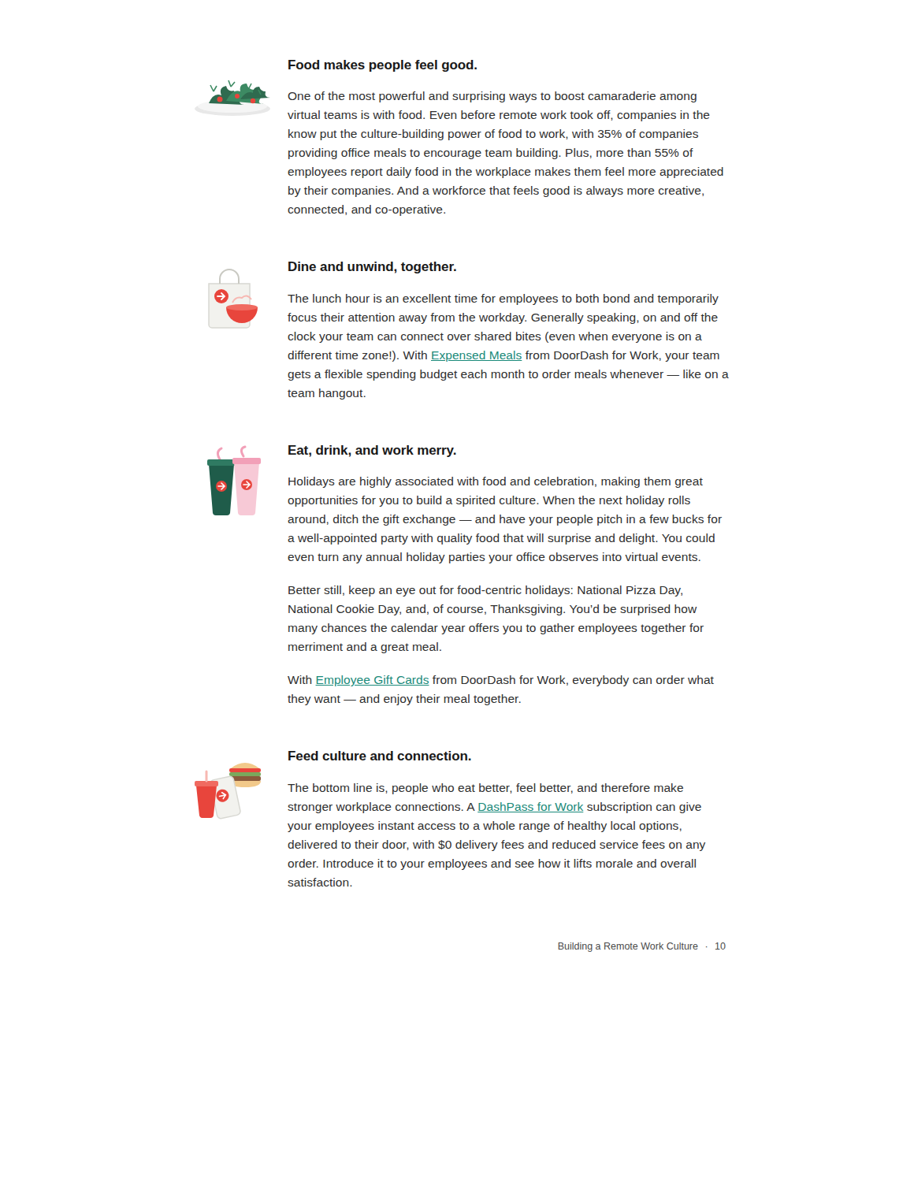Food makes people feel good.
One of the most powerful and surprising ways to boost camaraderie among virtual teams is with food. Even before remote work took off, companies in the know put the culture-building power of food to work, with 35% of companies providing office meals to encourage team building. Plus, more than 55% of employees report daily food in the workplace makes them feel more appreciated by their companies. And a workforce that feels good is always more creative, connected, and co-operative.
Dine and unwind, together.
The lunch hour is an excellent time for employees to both bond and temporarily focus their attention away from the workday. Generally speaking, on and off the clock your team can connect over shared bites (even when everyone is on a different time zone!). With Expensed Meals from DoorDash for Work, your team gets a flexible spending budget each month to order meals whenever — like on a team hangout.
Eat, drink, and work merry.
Holidays are highly associated with food and celebration, making them great opportunities for you to build a spirited culture. When the next holiday rolls around, ditch the gift exchange — and have your people pitch in a few bucks for a well-appointed party with quality food that will surprise and delight. You could even turn any annual holiday parties your office observes into virtual events.
Better still, keep an eye out for food-centric holidays: National Pizza Day, National Cookie Day, and, of course, Thanksgiving. You’d be surprised how many chances the calendar year offers you to gather employees together for merriment and a great meal.
With Employee Gift Cards from DoorDash for Work, everybody can order what they want — and enjoy their meal together.
Feed culture and connection.
The bottom line is, people who eat better, feel better, and therefore make stronger workplace connections. A DashPass for Work subscription can give your employees instant access to a whole range of healthy local options, delivered to their door, with $0 delivery fees and reduced service fees on any order. Introduce it to your employees and see how it lifts morale and overall satisfaction.
Building a Remote Work Culture · 10